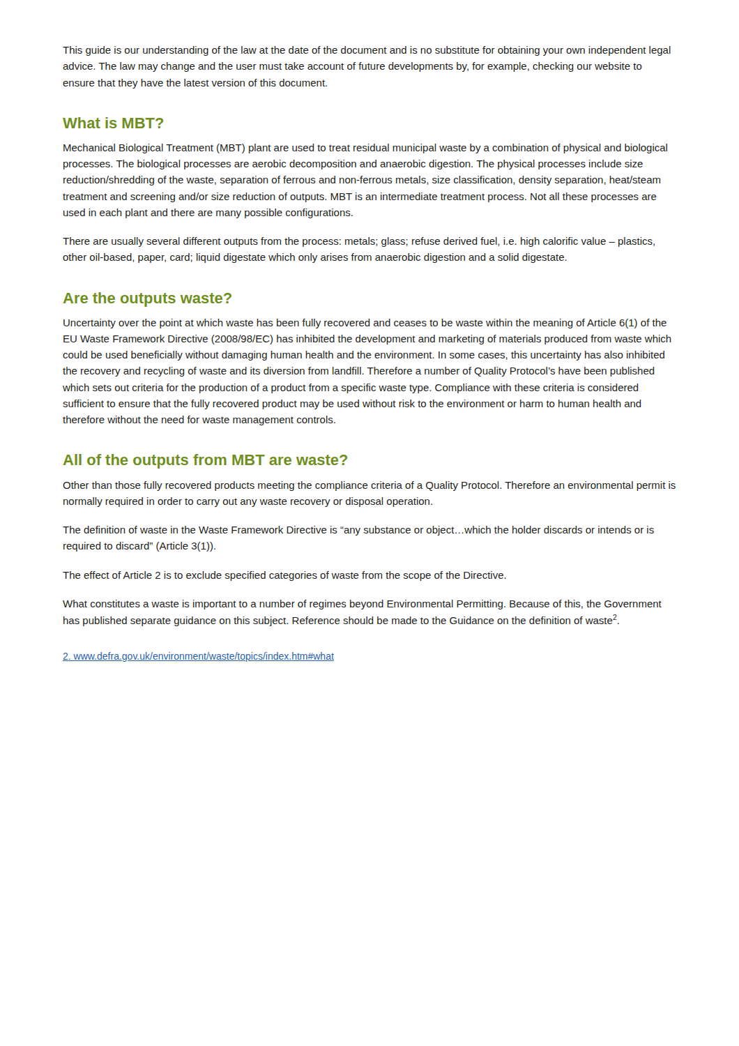This guide is our understanding of the law at the date of the document and is no substitute for obtaining your own independent legal advice. The law may change and the user must take account of future developments by, for example, checking our website to ensure that they have the latest version of this document.
What is MBT?
Mechanical Biological Treatment (MBT) plant are used to treat residual municipal waste by a combination of physical and biological processes. The biological processes are aerobic decomposition and anaerobic digestion. The physical processes include size reduction/shredding of the waste, separation of ferrous and non-ferrous metals, size classification, density separation, heat/steam treatment and screening and/or size reduction of outputs. MBT is an intermediate treatment process. Not all these processes are used in each plant and there are many possible configurations.
There are usually several different outputs from the process: metals; glass; refuse derived fuel, i.e. high calorific value – plastics, other oil-based, paper, card; liquid digestate which only arises from anaerobic digestion and a solid digestate.
Are the outputs waste?
Uncertainty over the point at which waste has been fully recovered and ceases to be waste within the meaning of Article 6(1) of the EU Waste Framework Directive (2008/98/EC) has inhibited the development and marketing of materials produced from waste which could be used beneficially without damaging human health and the environment. In some cases, this uncertainty has also inhibited the recovery and recycling of waste and its diversion from landfill. Therefore a number of Quality Protocol’s have been published which sets out criteria for the production of a product from a specific waste type. Compliance with these criteria is considered sufficient to ensure that the fully recovered product may be used without risk to the environment or harm to human health and therefore without the need for waste management controls.
All of the outputs from MBT are waste?
Other than those fully recovered products meeting the compliance criteria of a Quality Protocol. Therefore an environmental permit is normally required in order to carry out any waste recovery or disposal operation.
The definition of waste in the Waste Framework Directive is “any substance or object…which the holder discards or intends or is required to discard” (Article 3(1)).
The effect of Article 2 is to exclude specified categories of waste from the scope of the Directive.
What constitutes a waste is important to a number of regimes beyond Environmental Permitting. Because of this, the Government has published separate guidance on this subject. Reference should be made to the Guidance on the definition of waste2.
2. www.defra.gov.uk/environment/waste/topics/index.htm#what